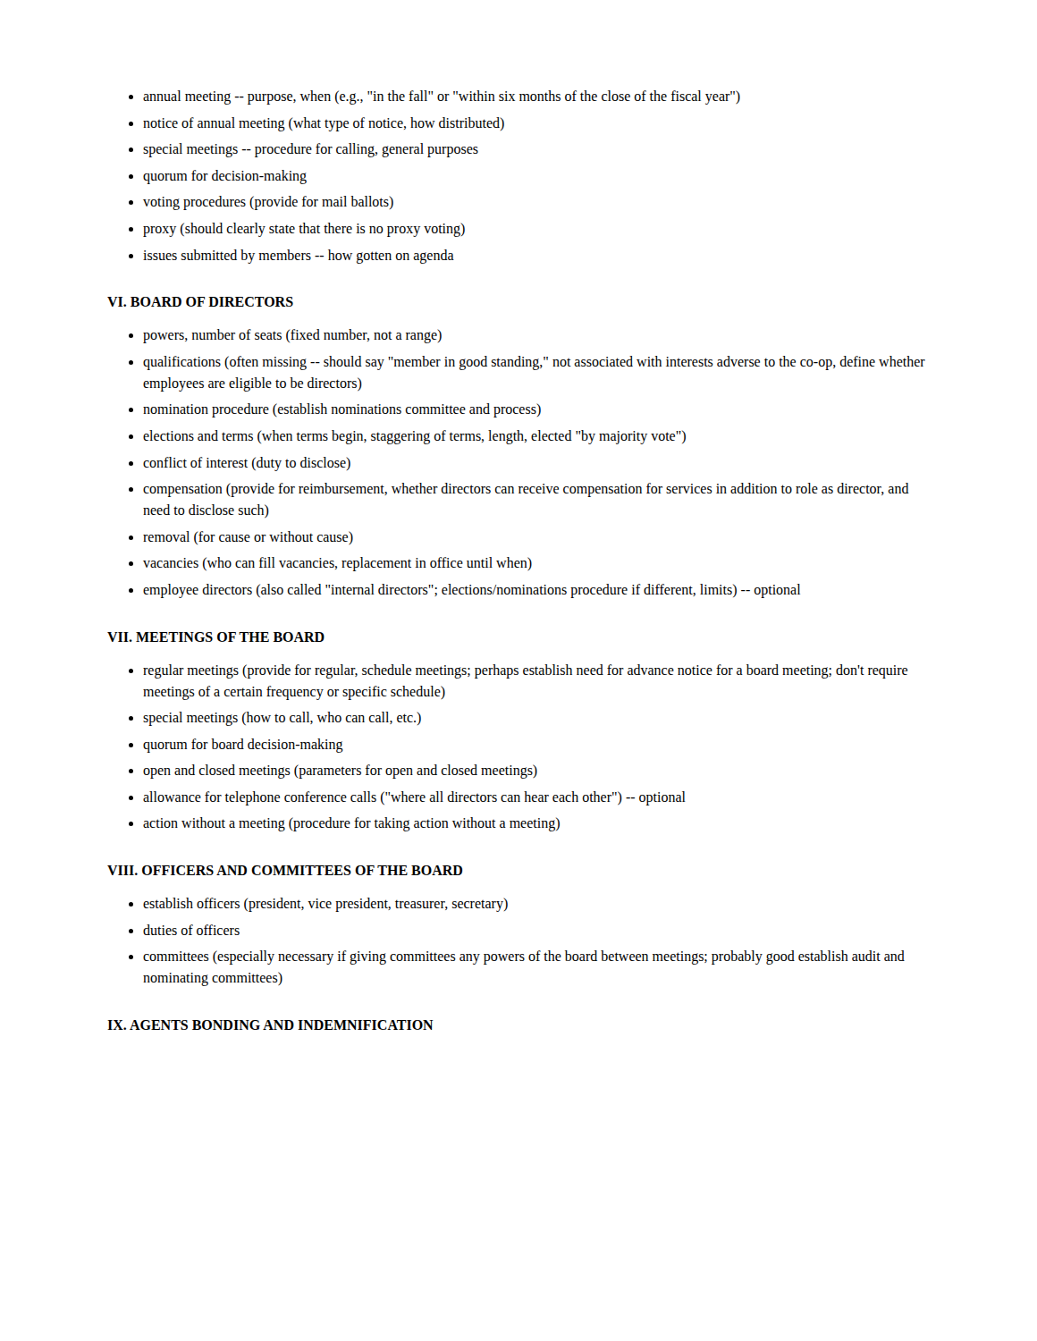annual meeting -- purpose, when (e.g., "in the fall" or "within six months of the close of the fiscal year")
notice of annual meeting (what type of notice, how distributed)
special meetings -- procedure for calling, general purposes
quorum for decision-making
voting procedures (provide for mail ballots)
proxy (should clearly state that there is no proxy voting)
issues submitted by members -- how gotten on agenda
VI. BOARD OF DIRECTORS
powers, number of seats (fixed number, not a range)
qualifications (often missing -- should say "member in good standing," not associated with interests adverse to the co-op, define whether employees are eligible to be directors)
nomination procedure (establish nominations committee and process)
elections and terms (when terms begin, staggering of terms, length, elected "by majority vote")
conflict of interest (duty to disclose)
compensation (provide for reimbursement, whether directors can receive compensation for services in addition to role as director, and need to disclose such)
removal (for cause or without cause)
vacancies (who can fill vacancies, replacement in office until when)
employee directors (also called "internal directors"; elections/nominations procedure if different, limits) -- optional
VII. MEETINGS OF THE BOARD
regular meetings (provide for regular, schedule meetings; perhaps establish need for advance notice for a board meeting; don't require meetings of a certain frequency or specific schedule)
special meetings (how to call, who can call, etc.)
quorum for board decision-making
open and closed meetings (parameters for open and closed meetings)
allowance for telephone conference calls ("where all directors can hear each other") -- optional
action without a meeting (procedure for taking action without a meeting)
VIII. OFFICERS AND COMMITTEES OF THE BOARD
establish officers (president, vice president, treasurer, secretary)
duties of officers
committees (especially necessary if giving committees any powers of the board between meetings; probably good establish audit and nominating committees)
IX. AGENTS BONDING AND INDEMNIFICATION